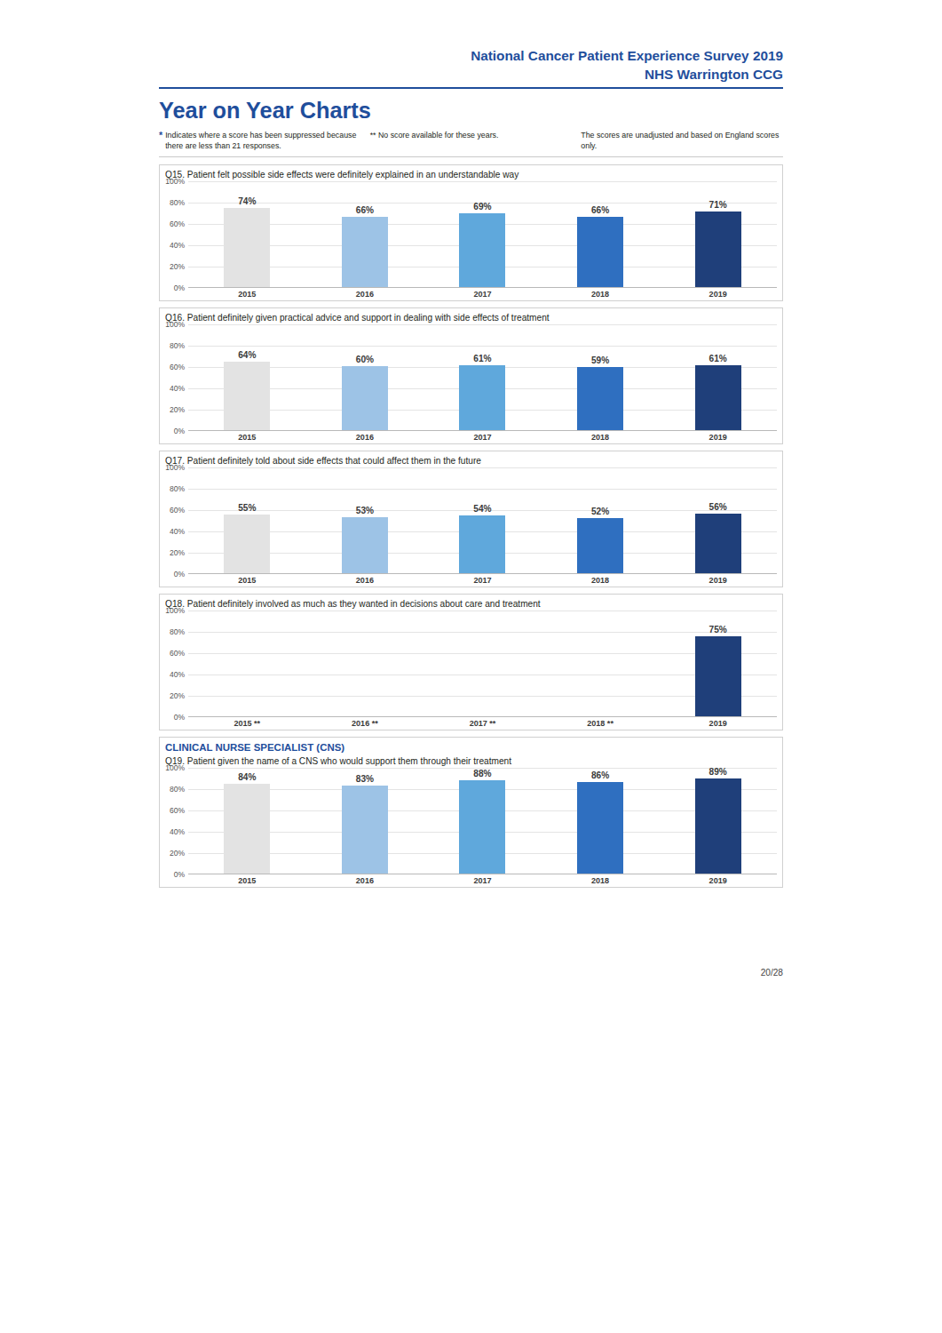National Cancer Patient Experience Survey 2019
NHS Warrington CCG
Year on Year Charts
*Indicates where a score has been suppressed because there are less than 21 responses.
** No score available for these years.
The scores are unadjusted and based on England scores only.
Q15. Patient felt possible side effects were definitely explained in an understandable way
100%
80%
60%
40%
20%
0%
74%
66%
69%
66%
71%
2015
2016
2017
2018
2019
Q16. Patient definitely given practical advice and support in dealing with side effects of treatment
100%
80%
60%
40%
20%
0%
64%
60%
61%
59%
61%
2015
2016
2017
2018
2019
Q17. Patient definitely told about side effects that could affect them in the future
100%
80%
60%
40%
20%
0%
55%
53%
54%
52%
56%
2015
2016
2017
2018
2019
Q18. Patient definitely involved as much as they wanted in decisions about care and treatment
100%
80%
60%
40%
20%
0%
75%
2015 **
2016 **
2017 **
2018 **
2019
CLINICAL NURSE SPECIALIST (CNS)
Q19. Patient given the name of a CNS who would support them through their treatment
100%
80%
60%
40%
20%
0%
84%
83%
88%
86%
89%
2015
2016
2017
2018
2019
20/28